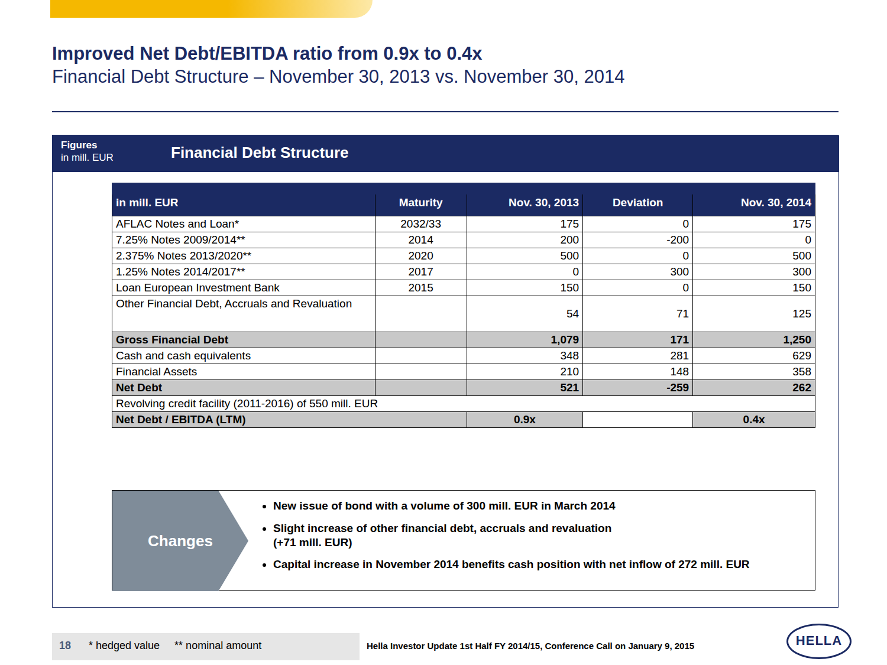Improved Net Debt/EBITDA ratio from 0.9x to 0.4x
Financial Debt Structure – November 30, 2013 vs. November 30, 2014
Figuresin mill. EUR
Financial Debt Structure
| in mill. EUR | Maturity | Nov. 30, 2013 | Deviation | Nov. 30, 2014 |
| AFLAC Notes and Loan* | 2032/33 | 175 | 0 | 175 |
| 7.25% Notes 2009/2014** | 2014 | 200 | -200 | 0 |
| 2.375% Notes 2013/2020** | 2020 | 500 | 0 | 500 |
| 1.25% Notes 2014/2017** | 2017 | 0 | 300 | 300 |
| Loan European Investment Bank | 2015 | 150 | 0 | 150 |
| Other Financial Debt, Accruals and Revaluation | | 54 | 71 | 125 |
| Gross Financial Debt | | 1,079 | 171 | 1,250 |
| Cash and cash equivalents | | 348 | 281 | 629 |
| Financial Assets | | 210 | 148 | 358 |
| Net Debt | | 521 | -259 | 262 |
| Revolving credit facility (2011-2016) of 550 mill. EUR |
| Net Debt / EBITDA (LTM) | 0.9x | | 0.4x |
Changes
New issue of bond with a volume of 300 mill. EUR in March 2014
Slight increase of other financial debt, accruals and revaluation
(+71 mill. EUR)
Capital increase in November 2014 benefits cash position with net inflow of 272 mill. EUR
18
* hedged value ** nominal amount
Hella Investor Update 1st Half FY 2014/15, Conference Call on January 9, 2015
HELLA